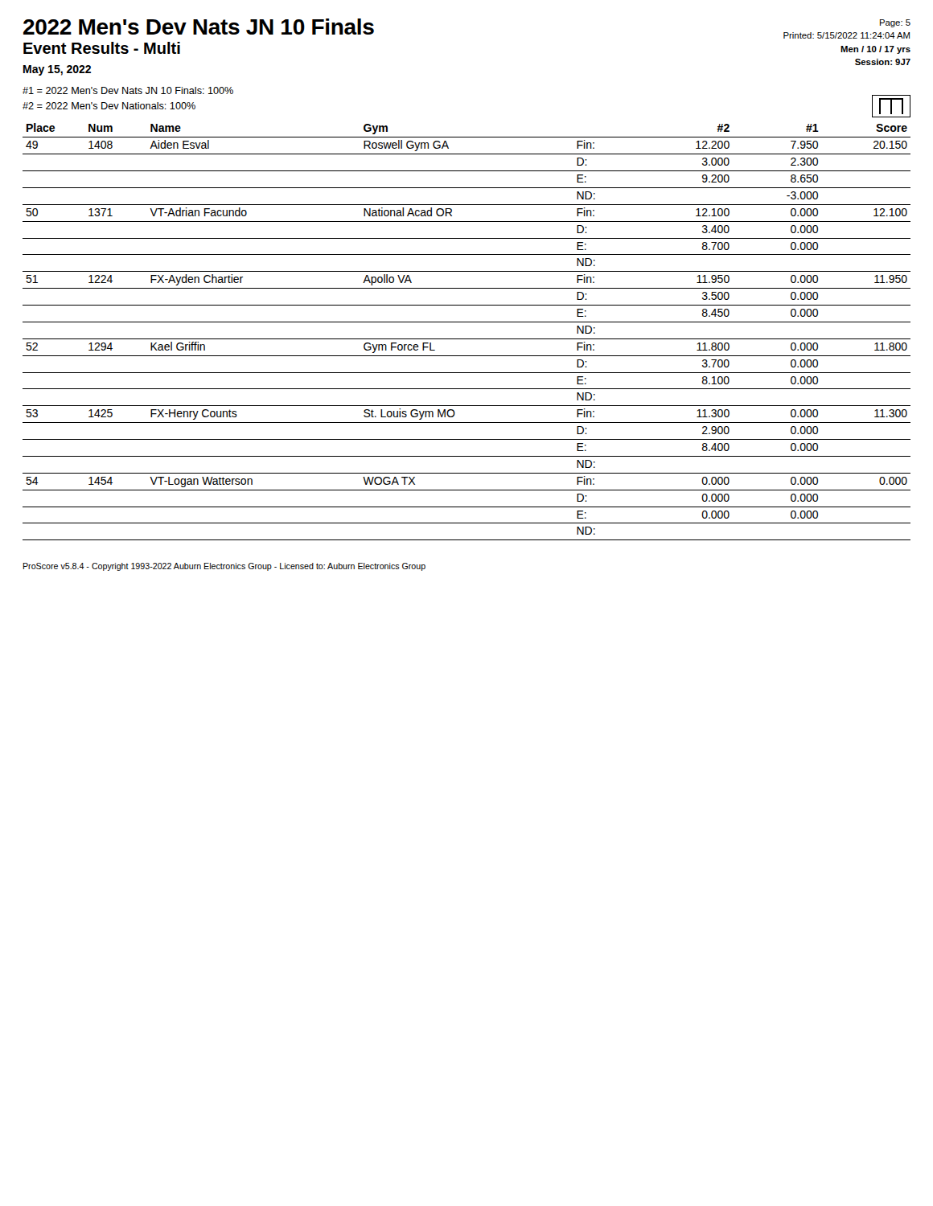Page: 5
Printed: 5/15/2022 11:24:04 AM
Men / 10 / 17 yrs
Session: 9J7
2022 Men's Dev Nats JN 10 Finals
Event Results - Multi
May 15, 2022
#1 = 2022 Men's Dev Nats JN 10 Finals: 100%
#2 = 2022 Men's Dev Nationals: 100%
| Place | Num | Name | Gym | | #2 | #1 | Score |
| --- | --- | --- | --- | --- | --- | --- | --- |
| 49 | 1408 | Aiden Esval | Roswell Gym GA | Fin: | 12.200 | 7.950 | 20.150 |
| | | | | D: | 3.000 | 2.300 | |
| | | | | E: | 9.200 | 8.650 | |
| | | | | ND: | | -3.000 | |
| 50 | 1371 | VT-Adrian Facundo | National Acad OR | Fin: | 12.100 | 0.000 | 12.100 |
| | | | | D: | 3.400 | 0.000 | |
| | | | | E: | 8.700 | 0.000 | |
| | | | | ND: | | | |
| 51 | 1224 | FX-Ayden Chartier | Apollo VA | Fin: | 11.950 | 0.000 | 11.950 |
| | | | | D: | 3.500 | 0.000 | |
| | | | | E: | 8.450 | 0.000 | |
| | | | | ND: | | | |
| 52 | 1294 | Kael Griffin | Gym Force FL | Fin: | 11.800 | 0.000 | 11.800 |
| | | | | D: | 3.700 | 0.000 | |
| | | | | E: | 8.100 | 0.000 | |
| | | | | ND: | | | |
| 53 | 1425 | FX-Henry Counts | St. Louis Gym MO | Fin: | 11.300 | 0.000 | 11.300 |
| | | | | D: | 2.900 | 0.000 | |
| | | | | E: | 8.400 | 0.000 | |
| | | | | ND: | | | |
| 54 | 1454 | VT-Logan Watterson | WOGA TX | Fin: | 0.000 | 0.000 | 0.000 |
| | | | | D: | 0.000 | 0.000 | |
| | | | | E: | 0.000 | 0.000 | |
| | | | | ND: | | | |
ProScore v5.8.4 - Copyright 1993-2022 Auburn Electronics Group - Licensed to: Auburn Electronics Group